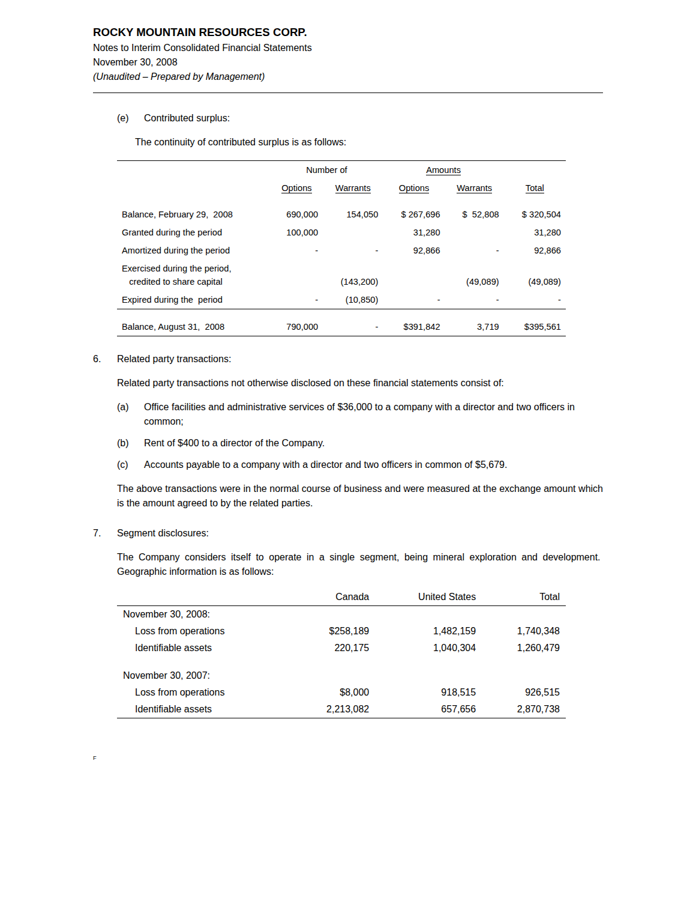ROCKY MOUNTAIN RESOURCES CORP.
Notes to Interim Consolidated Financial Statements
November 30, 2008
(Unaudited – Prepared by Management)
(e)
Contributed surplus:
The continuity of contributed surplus is as follows:
| | Number of | Amounts | |
| | Options | Warrants | Options | Warrants | Total |
| Balance, February 29, 2008 | 690,000 | 154,050 | $ 267,696 | $ 52,808 | $ 320,504 |
| Granted during the period | 100,000 | | 31,280 | | 31,280 |
| Amortized during the period | - | - | 92,866 | - | 92,866 |
| Exercised during the period, credited to share capital | | (143,200) | | (49,089) | (49,089) |
| Expired during the period | - | (10,850) | - | - | - |
| Balance, August 31, 2008 | 790,000 | - | $391,842 | 3,719 | $395,561 |
6.
Related party transactions:
Related party transactions not otherwise disclosed on these financial statements consist of:
(a)
Office facilities and administrative services of $36,000 to a company with a director and two officers in common;
(b)
Rent of $400 to a director of the Company.
(c)
Accounts payable to a company with a director and two officers in common of $5,679.
The above transactions were in the normal course of business and were measured at the exchange amount which is the amount agreed to by the related parties.
7.
Segment disclosures:
The Company considers itself to operate in a single segment, being mineral exploration and development. Geographic information is as follows:
| | Canada | United States | Total |
| --- | --- | --- | --- |
| November 30, 2008: | | | |
| Loss from operations | $258,189 | 1,482,159 | 1,740,348 |
| Identifiable assets | 220,175 | 1,040,304 | 1,260,479 |
| November 30, 2007: | | | |
| Loss from operations | $8,000 | 918,515 | 926,515 |
| Identifiable assets | 2,213,082 | 657,656 | 2,870,738 |
F